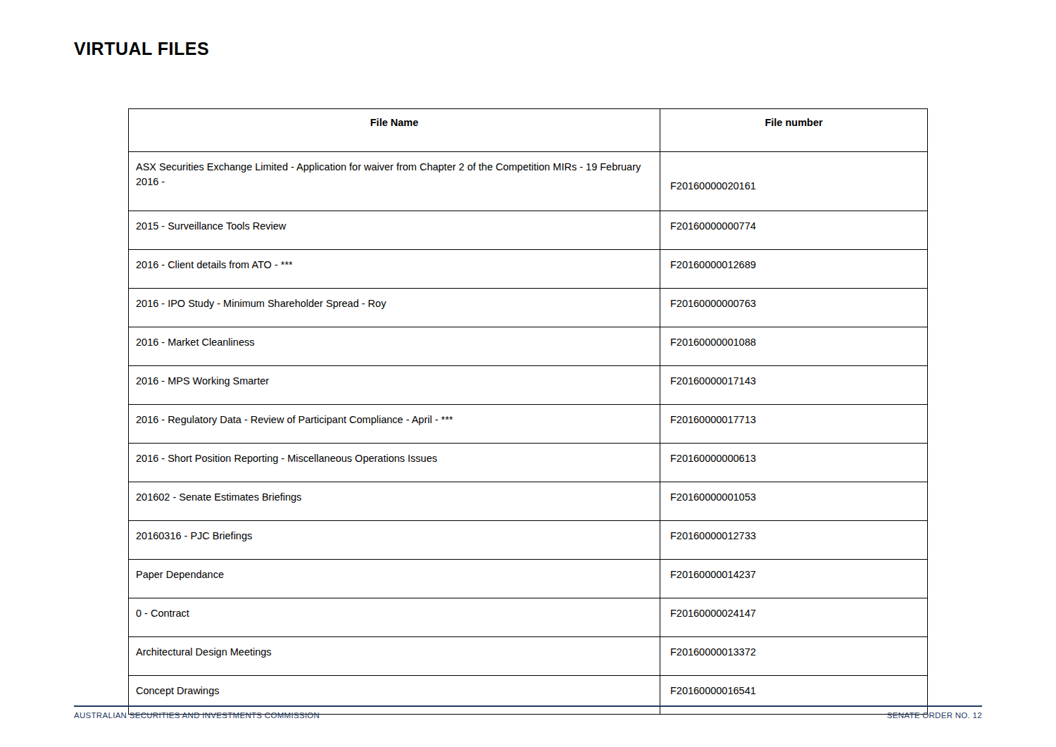Virtual Files
| File Name | File number |
| --- | --- |
| ASX Securities Exchange Limited - Application for waiver from Chapter 2 of the Competition MIRs - 19 February 2016 - | F20160000020161 |
| 2015 - Surveillance Tools Review | F20160000000774 |
| 2016 - Client details from ATO - *** | F20160000012689 |
| 2016 - IPO Study - Minimum Shareholder Spread - Roy | F20160000000763 |
| 2016 - Market Cleanliness | F20160000001088 |
| 2016 - MPS Working Smarter | F20160000017143 |
| 2016 - Regulatory Data - Review of Participant Compliance - April - *** | F20160000017713 |
| 2016 - Short Position Reporting - Miscellaneous Operations Issues | F20160000000613 |
| 201602 - Senate Estimates Briefings | F20160000001053 |
| 20160316 - PJC Briefings | F20160000012733 |
| Paper Dependance | F20160000014237 |
| 0 - Contract | F20160000024147 |
| Architectural Design Meetings | F20160000013372 |
| Concept Drawings | F20160000016541 |
Australian Securities and Investments Commission
Senate Order No. 12